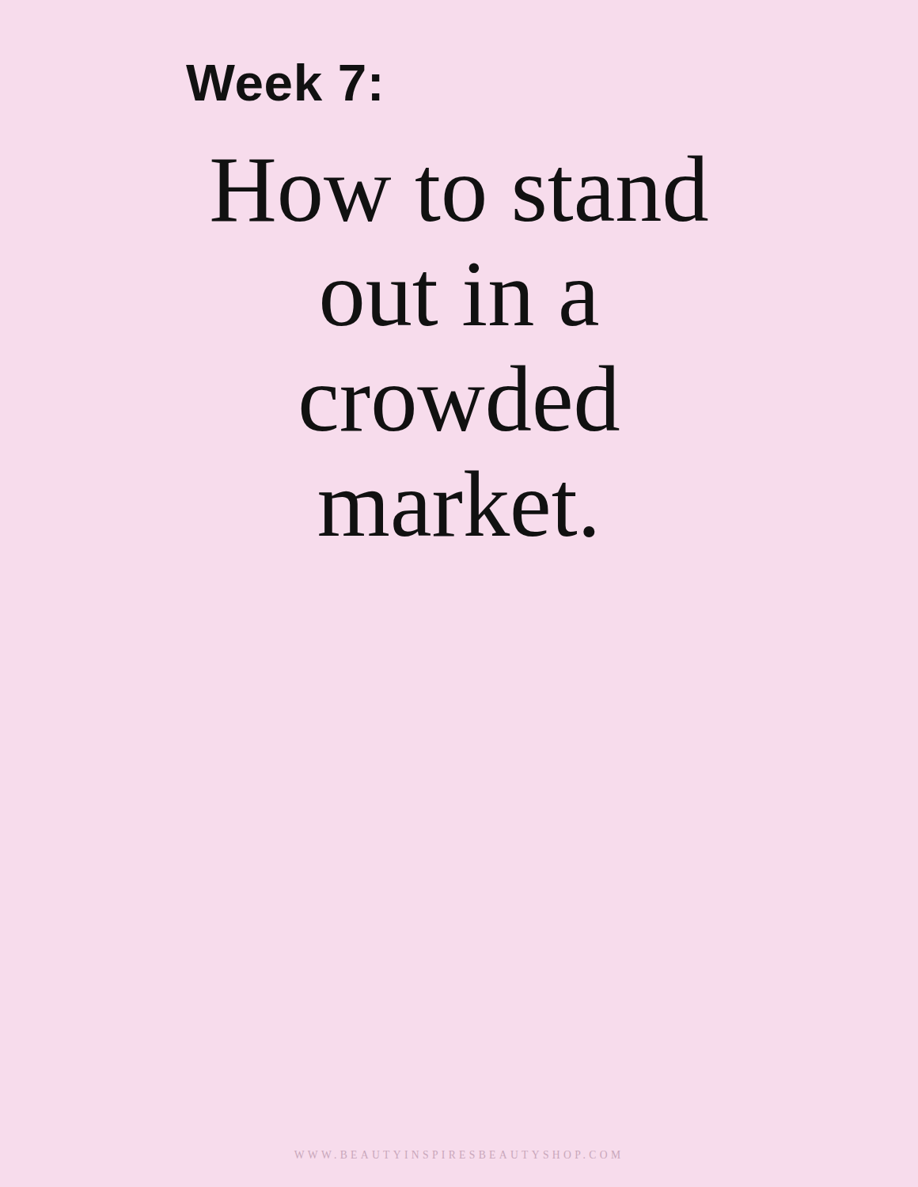Week 7:
How to stand out in a crowded market.
www.beautyinspiresbeautyshop.com